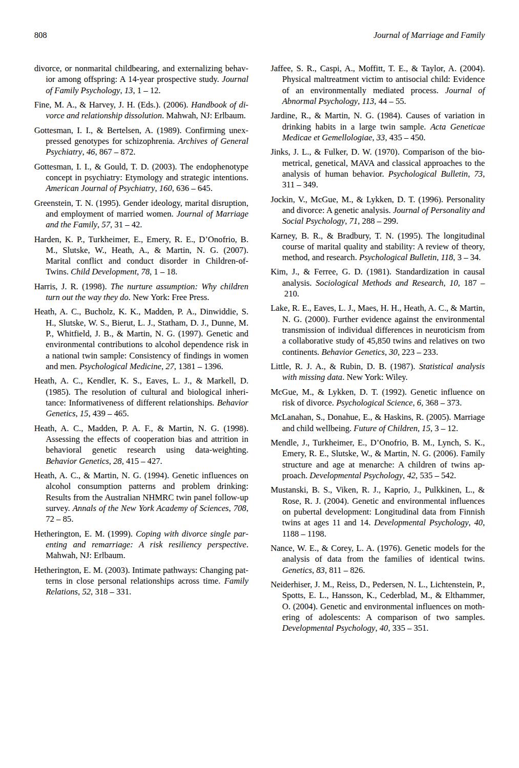808 Journal of Marriage and Family
divorce, or nonmarital childbearing, and externalizing behavior among offspring: A 14-year prospective study. Journal of Family Psychology, 13, 1 – 12.
Fine, M. A., & Harvey, J. H. (Eds.). (2006). Handbook of divorce and relationship dissolution. Mahwah, NJ: Erlbaum.
Gottesman, I. I., & Bertelsen, A. (1989). Confirming unexpressed genotypes for schizophrenia. Archives of General Psychiatry, 46, 867 – 872.
Gottesman, I. I., & Gould, T. D. (2003). The endophenotype concept in psychiatry: Etymology and strategic intentions. American Journal of Psychiatry, 160, 636 – 645.
Greenstein, T. N. (1995). Gender ideology, marital disruption, and employment of married women. Journal of Marriage and the Family, 57, 31 – 42.
Harden, K. P., Turkheimer, E., Emery, R. E., D’Onofrio, B. M., Slutske, W., Heath, A., & Martin, N. G. (2007). Marital conflict and conduct disorder in Children-of-Twins. Child Development, 78, 1 – 18.
Harris, J. R. (1998). The nurture assumption: Why children turn out the way they do. New York: Free Press.
Heath, A. C., Bucholz, K. K., Madden, P. A., Dinwiddie, S. H., Slutske, W. S., Bierut, L. J., Statham, D. J., Dunne, M. P., Whitfield, J. B., & Martin, N. G. (1997). Genetic and environmental contributions to alcohol dependence risk in a national twin sample: Consistency of findings in women and men. Psychological Medicine, 27, 1381 – 1396.
Heath, A. C., Kendler, K. S., Eaves, L. J., & Markell, D. (1985). The resolution of cultural and biological inheritance: Informativeness of different relationships. Behavior Genetics, 15, 439 – 465.
Heath, A. C., Madden, P. A. F., & Martin, N. G. (1998). Assessing the effects of cooperation bias and attrition in behavioral genetic research using data-weighting. Behavior Genetics, 28, 415 – 427.
Heath, A. C., & Martin, N. G. (1994). Genetic influences on alcohol consumption patterns and problem drinking: Results from the Australian NHMRC twin panel follow-up survey. Annals of the New York Academy of Sciences, 708, 72 – 85.
Hetherington, E. M. (1999). Coping with divorce single parenting and remarriage: A risk resiliency perspective. Mahwah, NJ: Erlbaum.
Hetherington, E. M. (2003). Intimate pathways: Changing patterns in close personal relationships across time. Family Relations, 52, 318 – 331.
Jaffee, S. R., Caspi, A., Moffitt, T. E., & Taylor, A. (2004). Physical maltreatment victim to antisocial child: Evidence of an environmentally mediated process. Journal of Abnormal Psychology, 113, 44 – 55.
Jardine, R., & Martin, N. G. (1984). Causes of variation in drinking habits in a large twin sample. Acta Geneticae Medicae et Gemellologiae, 33, 435 – 450.
Jinks, J. L., & Fulker, D. W. (1970). Comparison of the biometrical, genetical, MAVA and classical approaches to the analysis of human behavior. Psychological Bulletin, 73, 311 – 349.
Jockin, V., McGue, M., & Lykken, D. T. (1996). Personality and divorce: A genetic analysis. Journal of Personality and Social Psychology, 71, 288 – 299.
Karney, B. R., & Bradbury, T. N. (1995). The longitudinal course of marital quality and stability: A review of theory, method, and research. Psychological Bulletin, 118, 3 – 34.
Kim, J., & Ferree, G. D. (1981). Standardization in causal analysis. Sociological Methods and Research, 10, 187 – 210.
Lake, R. E., Eaves, L. J., Maes, H. H., Heath, A. C., & Martin, N. G. (2000). Further evidence against the environmental transmission of individual differences in neuroticism from a collaborative study of 45,850 twins and relatives on two continents. Behavior Genetics, 30, 223 – 233.
Little, R. J. A., & Rubin, D. B. (1987). Statistical analysis with missing data. New York: Wiley.
McGue, M., & Lykken, D. T. (1992). Genetic influence on risk of divorce. Psychological Science, 6, 368 – 373.
McLanahan, S., Donahue, E., & Haskins, R. (2005). Marriage and child wellbeing. Future of Children, 15, 3 – 12.
Mendle, J., Turkheimer, E., D’Onofrio, B. M., Lynch, S. K., Emery, R. E., Slutske, W., & Martin, N. G. (2006). Family structure and age at menarche: A children of twins approach. Developmental Psychology, 42, 535 – 542.
Mustanski, B. S., Viken, R. J., Kaprio, J., Pulkkinen, L., & Rose, R. J. (2004). Genetic and environmental influences on pubertal development: Longitudinal data from Finnish twins at ages 11 and 14. Developmental Psychology, 40, 1188 – 1198.
Nance, W. E., & Corey, L. A. (1976). Genetic models for the analysis of data from the families of identical twins. Genetics, 83, 811 – 826.
Neiderhiser, J. M., Reiss, D., Pedersen, N. L., Lichtenstein, P., Spotts, E. L., Hansson, K., Cederblad, M., & Elthammer, O. (2004). Genetic and environmental influences on mothering of adolescents: A comparison of two samples. Developmental Psychology, 40, 335 – 351.